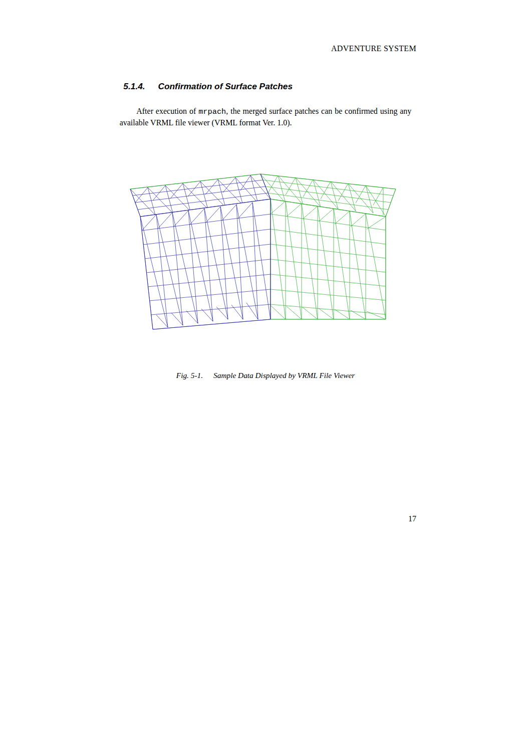ADVENTURE SYSTEM
5.1.4. Confirmation of Surface Patches
After execution of mrpach, the merged surface patches can be confirmed using any available VRML file viewer (VRML format Ver. 1.0).
Fig. 5-1. Sample Data Displayed by VRML File Viewer
17